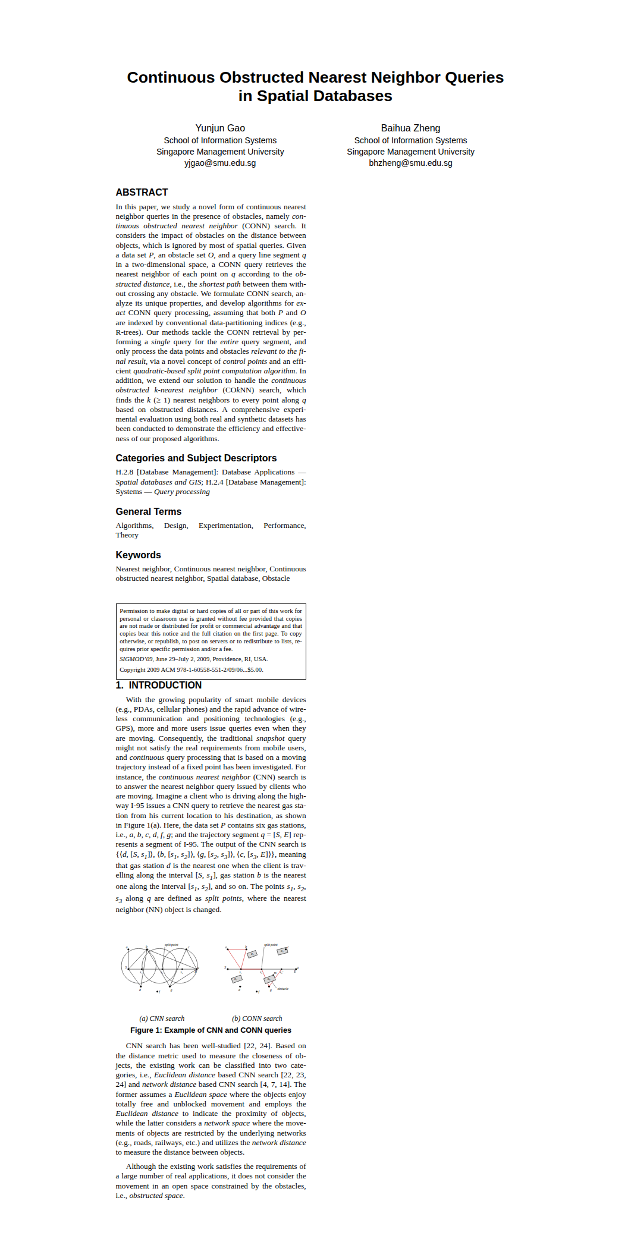Continuous Obstructed Nearest Neighbor Queries
in Spatial Databases
Yunjun Gao
School of Information Systems
Singapore Management University
yjgao@smu.edu.sg
Baihua Zheng
School of Information Systems
Singapore Management University
bhzheng@smu.edu.sg
ABSTRACT
In this paper, we study a novel form of continuous nearest neighbor queries in the presence of obstacles, namely continuous obstructed nearest neighbor (CONN) search. It considers the impact of obstacles on the distance between objects, which is ignored by most of spatial queries. Given a data set P, an obstacle set O, and a query line segment q in a two-dimensional space, a CONN query retrieves the nearest neighbor of each point on q according to the obstructed distance, i.e., the shortest path between them without crossing any obstacle. We formulate CONN search, analyze its unique properties, and develop algorithms for exact CONN query processing, assuming that both P and O are indexed by conventional data-partitioning indices (e.g., R-trees). Our methods tackle the CONN retrieval by performing a single query for the entire query segment, and only process the data points and obstacles relevant to the final result, via a novel concept of control points and an efficient quadratic-based split point computation algorithm. In addition, we extend our solution to handle the continuous obstructed k-nearest neighbor (COk NN) search, which finds the k (≥ 1) nearest neighbors to every point along q based on obstructed distances. A comprehensive experimental evaluation using both real and synthetic datasets has been conducted to demonstrate the efficiency and effectiveness of our proposed algorithms.
Categories and Subject Descriptors
H.2.8 [Database Management]: Database Applications — Spatial databases and GIS; H.2.4 [Database Management]: Systems — Query processing
General Terms
Algorithms, Design, Experimentation, Performance, Theory
Keywords
Nearest neighbor, Continuous nearest neighbor, Continuous obstructed nearest neighbor, Spatial database, Obstacle
Permission to make digital or hard copies of all or part of this work for personal or classroom use is granted without fee provided that copies are not made or distributed for profit or commercial advantage and that copies bear this notice and the full citation on the first page. To copy otherwise, or republish, to post on servers or to redistribute to lists, requires prior specific permission and/or a fee.
SIGMOD’09, June 29–July 2, 2009, Providence, RI, USA.
Copyright 2009 ACM 978-1-60558-551-2/09/06...$5.00.
1. INTRODUCTION
With the growing popularity of smart mobile devices (e.g., PDAs, cellular phones) and the rapid advance of wireless communication and positioning technologies (e.g., GPS), more and more users issue queries even when they are moving. Consequently, the traditional snapshot query might not satisfy the real requirements from mobile users, and continuous query processing that is based on a moving trajectory instead of a fixed point has been investigated. For instance, the continuous nearest neighbor (CNN) search is to answer the nearest neighbor query issued by clients who are moving. Imagine a client who is driving along the highway I-95 issues a CNN query to retrieve the nearest gas station from his current location to his destination, as shown in Figure 1(a). Here, the data set P contains six gas stations, i.e., a, b, c, d, f, g; and the trajectory segment q = [S, E] represents a segment of I-95. The output of the CNN search is {⟨d, [S, s1]⟩, ⟨b, [s1, s2]⟩, ⟨g, [s2, s3]⟩, ⟨c, [s3, E]⟩}, meaning that gas station d is the nearest one when the client is travelling along the interval [S, s1], gas station b is the nearest one along the interval [s1, s2], and so on. The points s1, s2, s3 along q are defined as split points, where the nearest neighbor (NN) object is changed.
a b c S q E d g f s₁ s₂ s₃ split point a b c S q E d g f s₁ s₂ s₃′ split point m o₂ o₁ o₄ o₃ obstacle
(a) CNN search
(b) CONN search
Figure 1: Example of CNN and CONN queries
CNN search has been well-studied [22, 24]. Based on the distance metric used to measure the closeness of objects, the existing work can be classified into two categories, i.e., Euclidean distance based CNN search [22, 23, 24] and network distance based CNN search [4, 7, 14]. The former assumes a Euclidean space where the objects enjoy totally free and unblocked movement and employs the Euclidean distance to indicate the proximity of objects, while the latter considers a network space where the movements of objects are restricted by the underlying networks (e.g., roads, railways, etc.) and utilizes the network distance to measure the distance between objects.
Although the existing work satisfies the requirements of a large number of real applications, it does not consider the movement in an open space constrained by the obstacles, i.e., obstructed space.